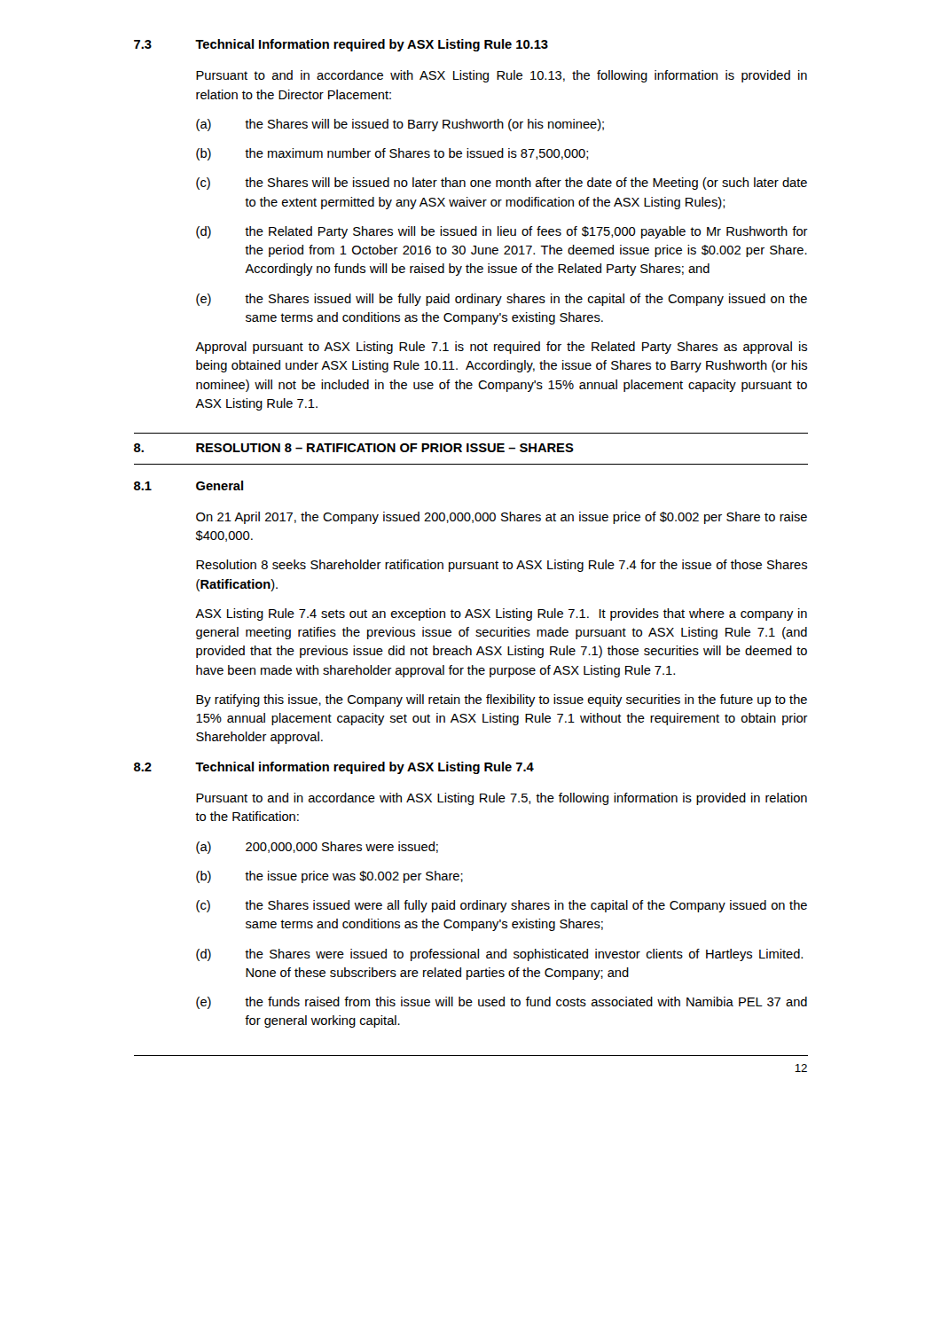7.3
Technical Information required by ASX Listing Rule 10.13
Pursuant to and in accordance with ASX Listing Rule 10.13, the following information is provided in relation to the Director Placement:
(a)
the Shares will be issued to Barry Rushworth (or his nominee);
(b)
the maximum number of Shares to be issued is 87,500,000;
(c)
the Shares will be issued no later than one month after the date of the Meeting (or such later date to the extent permitted by any ASX waiver or modification of the ASX Listing Rules);
(d)
the Related Party Shares will be issued in lieu of fees of $175,000 payable to Mr Rushworth for the period from 1 October 2016 to 30 June 2017. The deemed issue price is $0.002 per Share. Accordingly no funds will be raised by the issue of the Related Party Shares; and
(e)
the Shares issued will be fully paid ordinary shares in the capital of the Company issued on the same terms and conditions as the Company's existing Shares.
Approval pursuant to ASX Listing Rule 7.1 is not required for the Related Party Shares as approval is being obtained under ASX Listing Rule 10.11. Accordingly, the issue of Shares to Barry Rushworth (or his nominee) will not be included in the use of the Company's 15% annual placement capacity pursuant to ASX Listing Rule 7.1.
8.
RESOLUTION 8 – RATIFICATION OF PRIOR ISSUE – SHARES
8.1
General
On 21 April 2017, the Company issued 200,000,000 Shares at an issue price of $0.002 per Share to raise $400,000.
Resolution 8 seeks Shareholder ratification pursuant to ASX Listing Rule 7.4 for the issue of those Shares (Ratification).
ASX Listing Rule 7.4 sets out an exception to ASX Listing Rule 7.1. It provides that where a company in general meeting ratifies the previous issue of securities made pursuant to ASX Listing Rule 7.1 (and provided that the previous issue did not breach ASX Listing Rule 7.1) those securities will be deemed to have been made with shareholder approval for the purpose of ASX Listing Rule 7.1.
By ratifying this issue, the Company will retain the flexibility to issue equity securities in the future up to the 15% annual placement capacity set out in ASX Listing Rule 7.1 without the requirement to obtain prior Shareholder approval.
8.2
Technical information required by ASX Listing Rule 7.4
Pursuant to and in accordance with ASX Listing Rule 7.5, the following information is provided in relation to the Ratification:
(a)
200,000,000 Shares were issued;
(b)
the issue price was $0.002 per Share;
(c)
the Shares issued were all fully paid ordinary shares in the capital of the Company issued on the same terms and conditions as the Company's existing Shares;
(d)
the Shares were issued to professional and sophisticated investor clients of Hartleys Limited. None of these subscribers are related parties of the Company; and
(e)
the funds raised from this issue will be used to fund costs associated with Namibia PEL 37 and for general working capital.
12